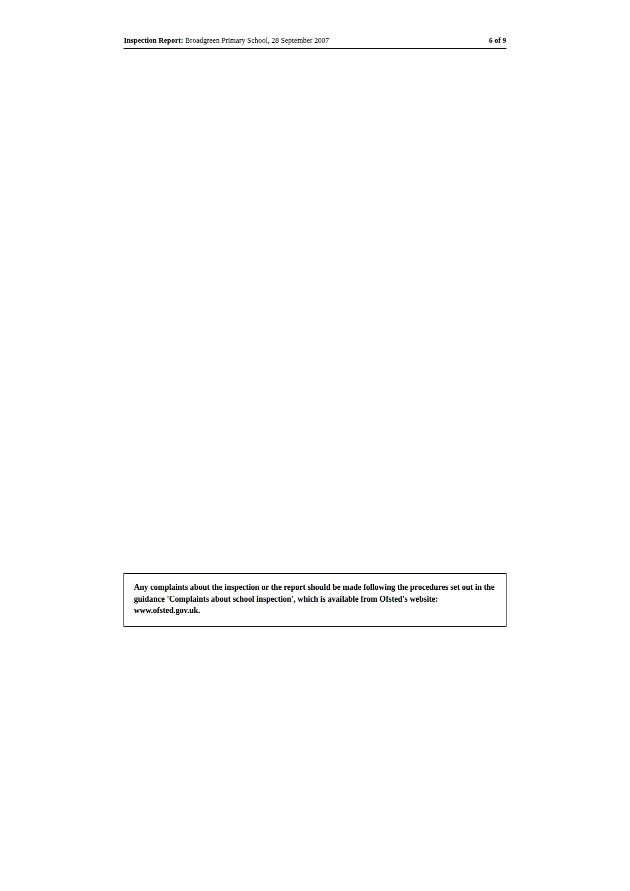Inspection Report: Broadgreen Primary School, 28 September 2007
6 of 9
Any complaints about the inspection or the report should be made following the procedures set out in the guidance 'Complaints about school inspection', which is available from Ofsted's website: www.ofsted.gov.uk.